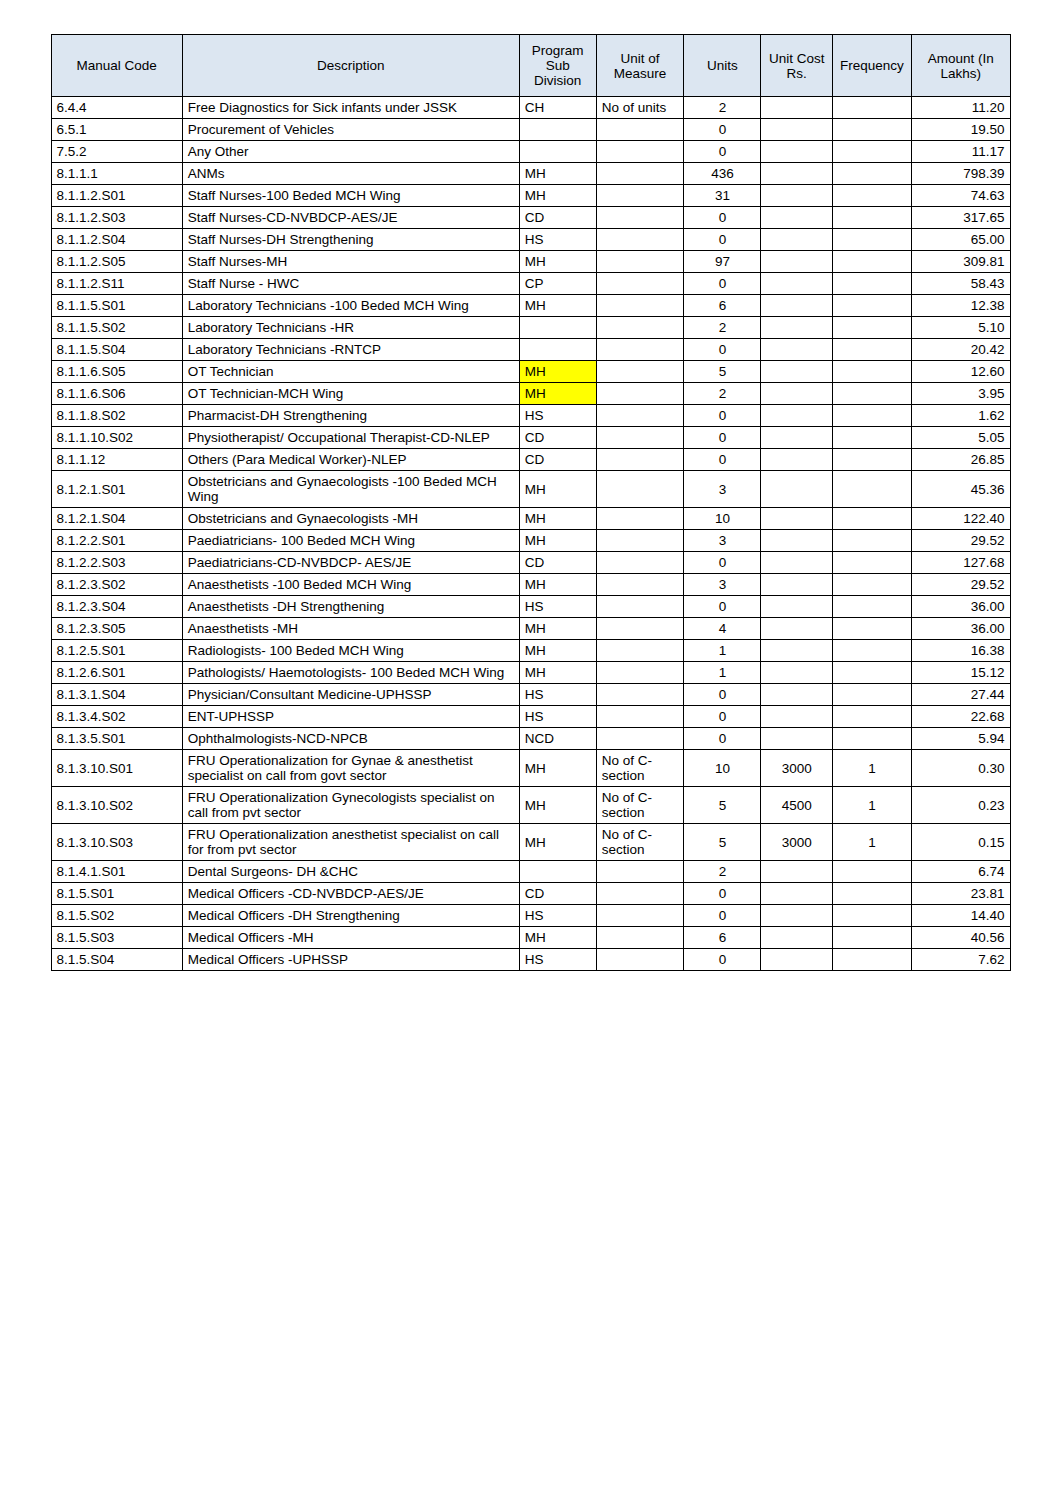Programme budget line items
| Manual Code | Description | Program Sub Division | Unit of Measure | Units | Unit Cost Rs. | Frequency | Amount (In Lakhs) |
| --- | --- | --- | --- | --- | --- | --- | --- |
| 6.4.4 | Free Diagnostics for Sick infants under JSSK | CH | No of units | 2 | | | 11.20 |
| 6.5.1 | Procurement of Vehicles | | | 0 | | | 19.50 |
| 7.5.2 | Any Other | | | 0 | | | 11.17 |
| 8.1.1.1 | ANMs | MH | | 436 | | | 798.39 |
| 8.1.1.2.S01 | Staff Nurses-100 Beded MCH Wing | MH | | 31 | | | 74.63 |
| 8.1.1.2.S03 | Staff Nurses-CD-NVBDCP-AES/JE | CD | | 0 | | | 317.65 |
| 8.1.1.2.S04 | Staff Nurses-DH Strengthening | HS | | 0 | | | 65.00 |
| 8.1.1.2.S05 | Staff Nurses-MH | MH | | 97 | | | 309.81 |
| 8.1.1.2.S11 | Staff Nurse - HWC | CP | | 0 | | | 58.43 |
| 8.1.1.5.S01 | Laboratory Technicians -100 Beded MCH Wing | MH | | 6 | | | 12.38 |
| 8.1.1.5.S02 | Laboratory Technicians -HR | | | 2 | | | 5.10 |
| 8.1.1.5.S04 | Laboratory Technicians -RNTCP | | | 0 | | | 20.42 |
| 8.1.1.6.S05 | OT Technician | MH | | 5 | | | 12.60 |
| 8.1.1.6.S06 | OT Technician-MCH Wing | MH | | 2 | | | 3.95 |
| 8.1.1.8.S02 | Pharmacist-DH Strengthening | HS | | 0 | | | 1.62 |
| 8.1.1.10.S02 | Physiotherapist/ Occupational Therapist-CD-NLEP | CD | | 0 | | | 5.05 |
| 8.1.1.12 | Others (Para Medical Worker)-NLEP | CD | | 0 | | | 26.85 |
| 8.1.2.1.S01 | Obstetricians and Gynaecologists -100 Beded MCH Wing | MH | | 3 | | | 45.36 |
| 8.1.2.1.S04 | Obstetricians and Gynaecologists -MH | MH | | 10 | | | 122.40 |
| 8.1.2.2.S01 | Paediatricians- 100 Beded MCH Wing | MH | | 3 | | | 29.52 |
| 8.1.2.2.S03 | Paediatricians-CD-NVBDCP- AES/JE | CD | | 0 | | | 127.68 |
| 8.1.2.3.S02 | Anaesthetists -100 Beded MCH Wing | MH | | 3 | | | 29.52 |
| 8.1.2.3.S04 | Anaesthetists -DH Strengthening | HS | | 0 | | | 36.00 |
| 8.1.2.3.S05 | Anaesthetists -MH | MH | | 4 | | | 36.00 |
| 8.1.2.5.S01 | Radiologists- 100 Beded MCH Wing | MH | | 1 | | | 16.38 |
| 8.1.2.6.S01 | Pathologists/ Haemotologists- 100 Beded MCH Wing | MH | | 1 | | | 15.12 |
| 8.1.3.1.S04 | Physician/Consultant Medicine-UPHSSP | HS | | 0 | | | 27.44 |
| 8.1.3.4.S02 | ENT-UPHSSP | HS | | 0 | | | 22.68 |
| 8.1.3.5.S01 | Ophthalmologists-NCD-NPCB | NCD | | 0 | | | 5.94 |
| 8.1.3.10.S01 | FRU Operationalization for Gynae & anesthetist specialist on call from govt sector | MH | No of C-section | 10 | 3000 | 1 | 0.30 |
| 8.1.3.10.S02 | FRU Operationalization Gynecologists specialist on call from pvt sector | MH | No of C-section | 5 | 4500 | 1 | 0.23 |
| 8.1.3.10.S03 | FRU Operationalization anesthetist specialist on call for from pvt sector | MH | No of C-section | 5 | 3000 | 1 | 0.15 |
| 8.1.4.1.S01 | Dental Surgeons- DH &CHC | | | 2 | | | 6.74 |
| 8.1.5.S01 | Medical Officers -CD-NVBDCP-AES/JE | CD | | 0 | | | 23.81 |
| 8.1.5.S02 | Medical Officers -DH Strengthening | HS | | 0 | | | 14.40 |
| 8.1.5.S03 | Medical Officers -MH | MH | | 6 | | | 40.56 |
| 8.1.5.S04 | Medical Officers -UPHSSP | HS | | 0 | | | 7.62 |